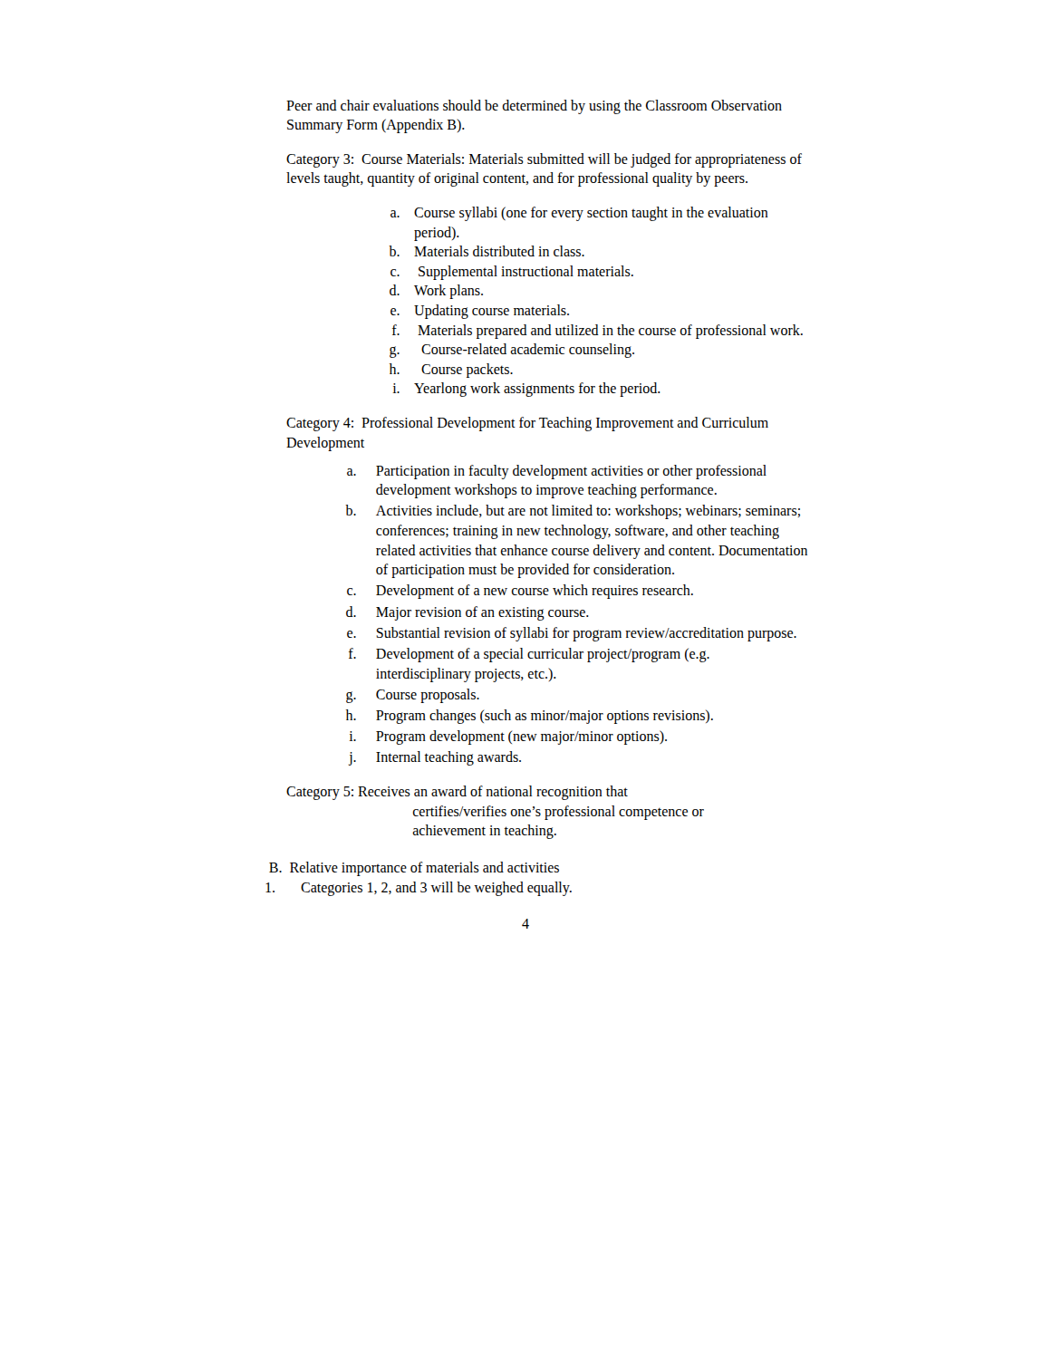Peer and chair evaluations should be determined by using the Classroom Observation Summary Form (Appendix B).
Category 3: Course Materials: Materials submitted will be judged for appropriateness of levels taught, quantity of original content, and for professional quality by peers.
Course syllabi (one for every section taught in the evaluation period).
Materials distributed in class.
Supplemental instructional materials.
Work plans.
Updating course materials.
Materials prepared and utilized in the course of professional work.
Course-related academic counseling.
Course packets.
Yearlong work assignments for the period.
Category 4: Professional Development for Teaching Improvement and Curriculum Development
Participation in faculty development activities or other professional development workshops to improve teaching performance.
Activities include, but are not limited to: workshops; webinars; seminars; conferences; training in new technology, software, and other teaching related activities that enhance course delivery and content. Documentation of participation must be provided for consideration.
Development of a new course which requires research.
Major revision of an existing course.
Substantial revision of syllabi for program review/accreditation purpose.
Development of a special curricular project/program (e.g. interdisciplinary projects, etc.).
Course proposals.
Program changes (such as minor/major options revisions).
Program development (new major/minor options).
Internal teaching awards.
Category 5: Receives an award of national recognition that certifies/verifies one’s professional competence or achievement in teaching.
B. Relative importance of materials and activities
1. Categories 1, 2, and 3 will be weighed equally.
4